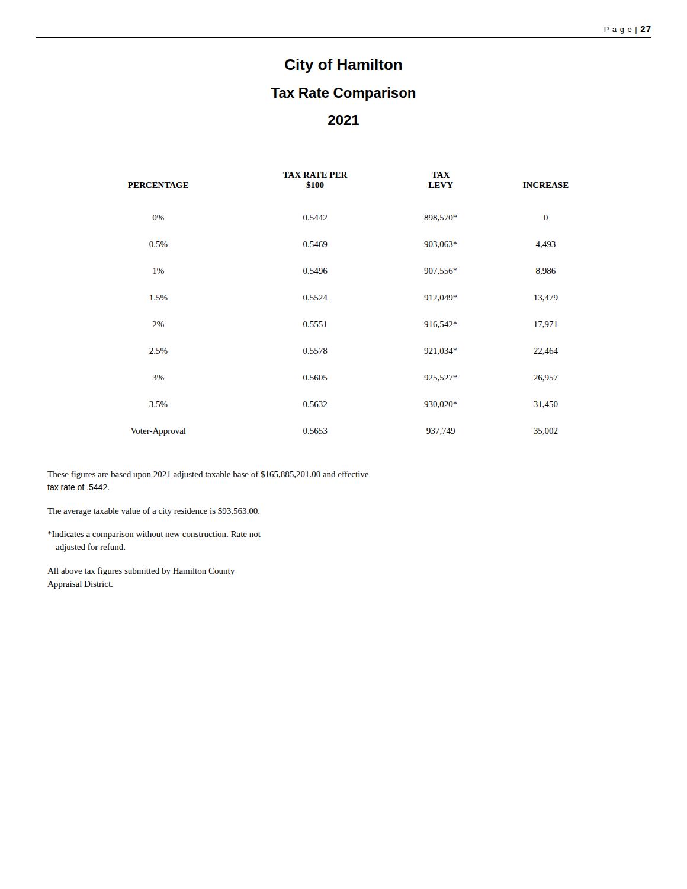P a g e | 27
City of Hamilton
Tax Rate Comparison
2021
| PERCENTAGE | TAX RATE PER $100 | TAX LEVY | INCREASE |
| --- | --- | --- | --- |
| 0% | 0.5442 | 898,570* | 0 |
| 0.5% | 0.5469 | 903,063* | 4,493 |
| 1% | 0.5496 | 907,556* | 8,986 |
| 1.5% | 0.5524 | 912,049* | 13,479 |
| 2% | 0.5551 | 916,542* | 17,971 |
| 2.5% | 0.5578 | 921,034* | 22,464 |
| 3% | 0.5605 | 925,527* | 26,957 |
| 3.5% | 0.5632 | 930,020* | 31,450 |
| Voter-Approval | 0.5653 | 937,749 | 35,002 |
These figures are based upon 2021 adjusted taxable base of $165,885,201.00 and effective
tax rate of .5442.
The average taxable value of a city residence is $93,563.00.
*Indicates a comparison without new construction. Rate not
adjusted for refund.
All above tax figures submitted by Hamilton County
Appraisal District.